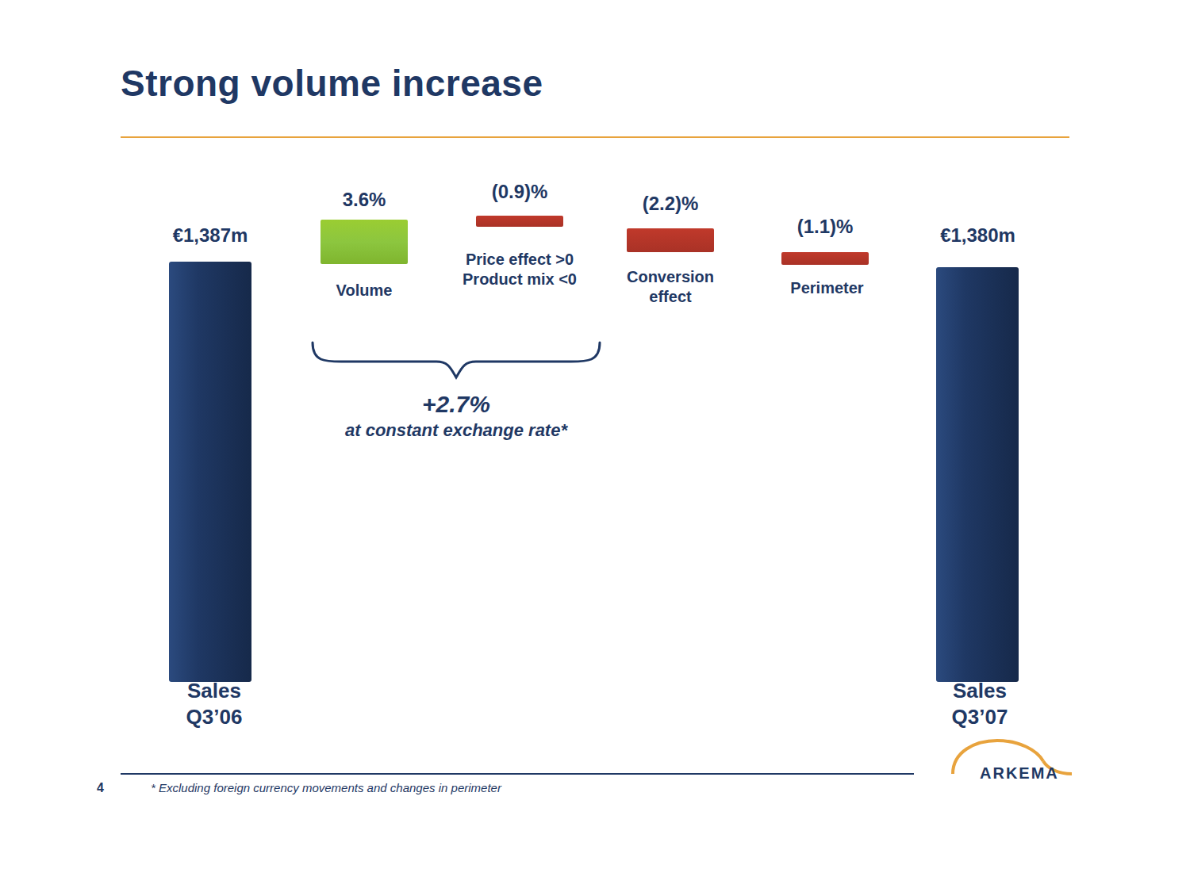Strong volume increase
€1,387m
Sales
Q3’06
3.6%
Volume
(0.9)%
Price effect >0
Product mix <0
(2.2)%
Conversion
effect
(1.1)%
Perimeter
€1,380m
Sales
Q3’07
+2.7% at constant exchange rate*
4
* Excluding foreign currency movements and changes in perimeter
ARKEMA